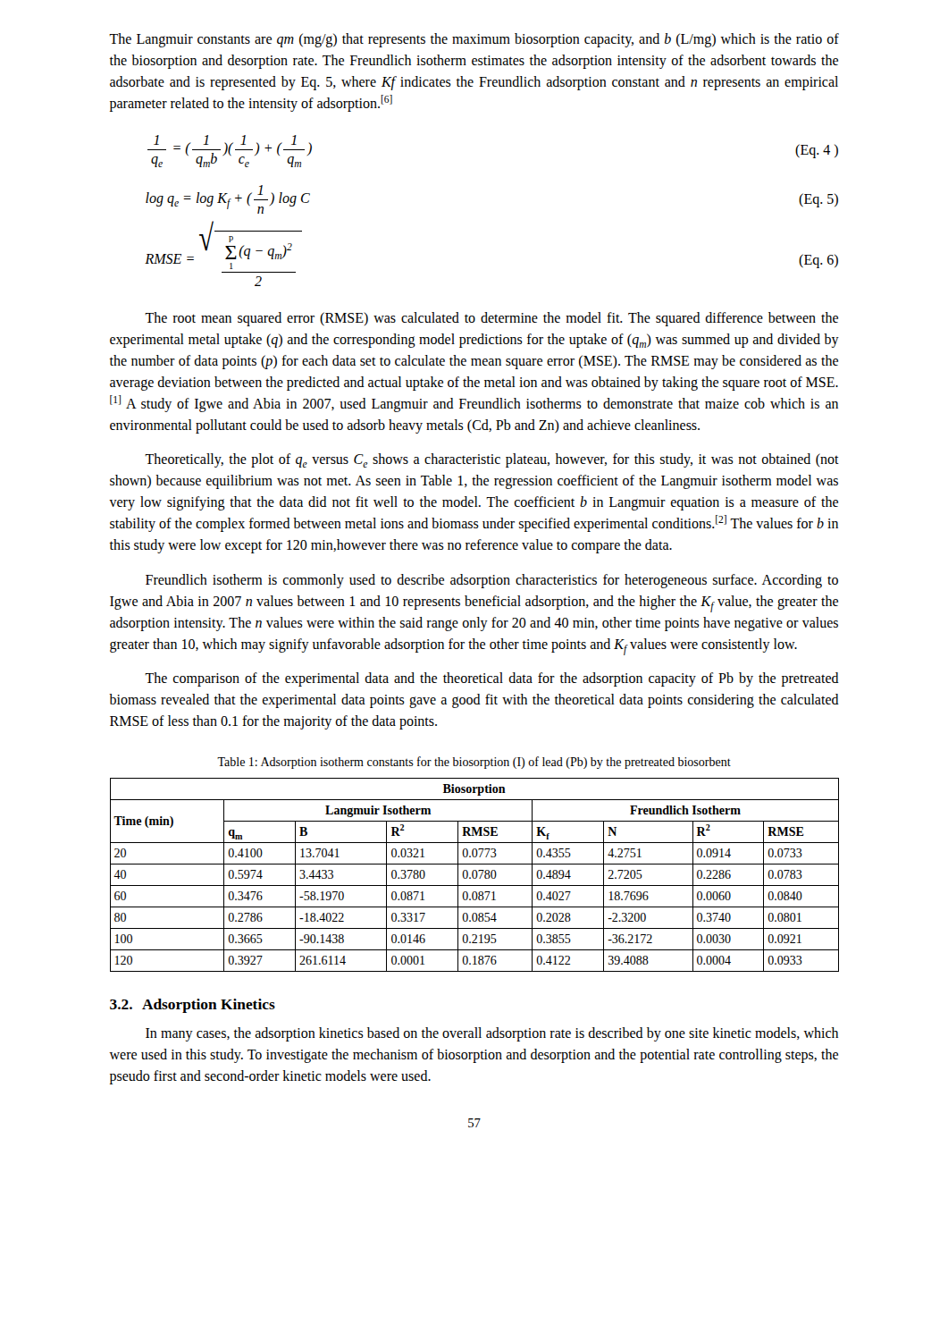The Langmuir constants are qm (mg/g) that represents the maximum biosorption capacity, and b (L/mg) which is the ratio of the biosorption and desorption rate. The Freundlich isotherm estimates the adsorption intensity of the adsorbent towards the adsorbate and is represented by Eq. 5, where Kf indicates the Freundlich adsorption constant and n represents an empirical parameter related to the intensity of adsorption.[6]
1 qe = (1 qmb)(1 ce) + (1 qm)
(Eq. 4 )
log qe = log Kf + (1 n) log C
(Eq. 5)
RMSE = √ pΣ 1(q − qm)2 2
(Eq. 6)
The root mean squared error (RMSE) was calculated to determine the model fit. The squared difference between the experimental metal uptake (q) and the corresponding model predictions for the uptake of (qm) was summed up and divided by the number of data points (p) for each data set to calculate the mean square error (MSE). The RMSE may be considered as the average deviation between the predicted and actual uptake of the metal ion and was obtained by taking the square root of MSE.[1] A study of Igwe and Abia in 2007, used Langmuir and Freundlich isotherms to demonstrate that maize cob which is an environmental pollutant could be used to adsorb heavy metals (Cd, Pb and Zn) and achieve cleanliness.
Theoretically, the plot of qe versus Ce shows a characteristic plateau, however, for this study, it was not obtained (not shown) because equilibrium was not met. As seen in Table 1, the regression coefficient of the Langmuir isotherm model was very low signifying that the data did not fit well to the model. The coefficient b in Langmuir equation is a measure of the stability of the complex formed between metal ions and biomass under specified experimental conditions.[2] The values for b in this study were low except for 120 min,however there was no reference value to compare the data.
Freundlich isotherm is commonly used to describe adsorption characteristics for heterogeneous surface. According to Igwe and Abia in 2007 n values between 1 and 10 represents beneficial adsorption, and the higher the Kf value, the greater the adsorption intensity. The n values were within the said range only for 20 and 40 min, other time points have negative or values greater than 10, which may signify unfavorable adsorption for the other time points and Kf values were consistently low.
The comparison of the experimental data and the theoretical data for the adsorption capacity of Pb by the pretreated biomass revealed that the experimental data points gave a good fit with the theoretical data points considering the calculated RMSE of less than 0.1 for the majority of the data points.
Table 1: Adsorption isotherm constants for the biosorption (I) of lead (Pb) by the pretreated biosorbent
| Biosorption |
| --- |
| Time (min) | Langmuir Isotherm | Freundlich Isotherm |
| q m | B | R 2 | RMSE | K f | N | R 2 | RMSE |
| 20 | 0.4100 | 13.7041 | 0.0321 | 0.0773 | 0.4355 | 4.2751 | 0.0914 | 0.0733 |
| 40 | 0.5974 | 3.4433 | 0.3780 | 0.0780 | 0.4894 | 2.7205 | 0.2286 | 0.0783 |
| 60 | 0.3476 | -58.1970 | 0.0871 | 0.0871 | 0.4027 | 18.7696 | 0.0060 | 0.0840 |
| 80 | 0.2786 | -18.4022 | 0.3317 | 0.0854 | 0.2028 | -2.3200 | 0.3740 | 0.0801 |
| 100 | 0.3665 | -90.1438 | 0.0146 | 0.2195 | 0.3855 | -36.2172 | 0.0030 | 0.0921 |
| 120 | 0.3927 | 261.6114 | 0.0001 | 0.1876 | 0.4122 | 39.4088 | 0.0004 | 0.0933 |
3.2. Adsorption Kinetics
In many cases, the adsorption kinetics based on the overall adsorption rate is described by one site kinetic models, which were used in this study. To investigate the mechanism of biosorption and desorption and the potential rate controlling steps, the pseudo first and second-order kinetic models were used.
57